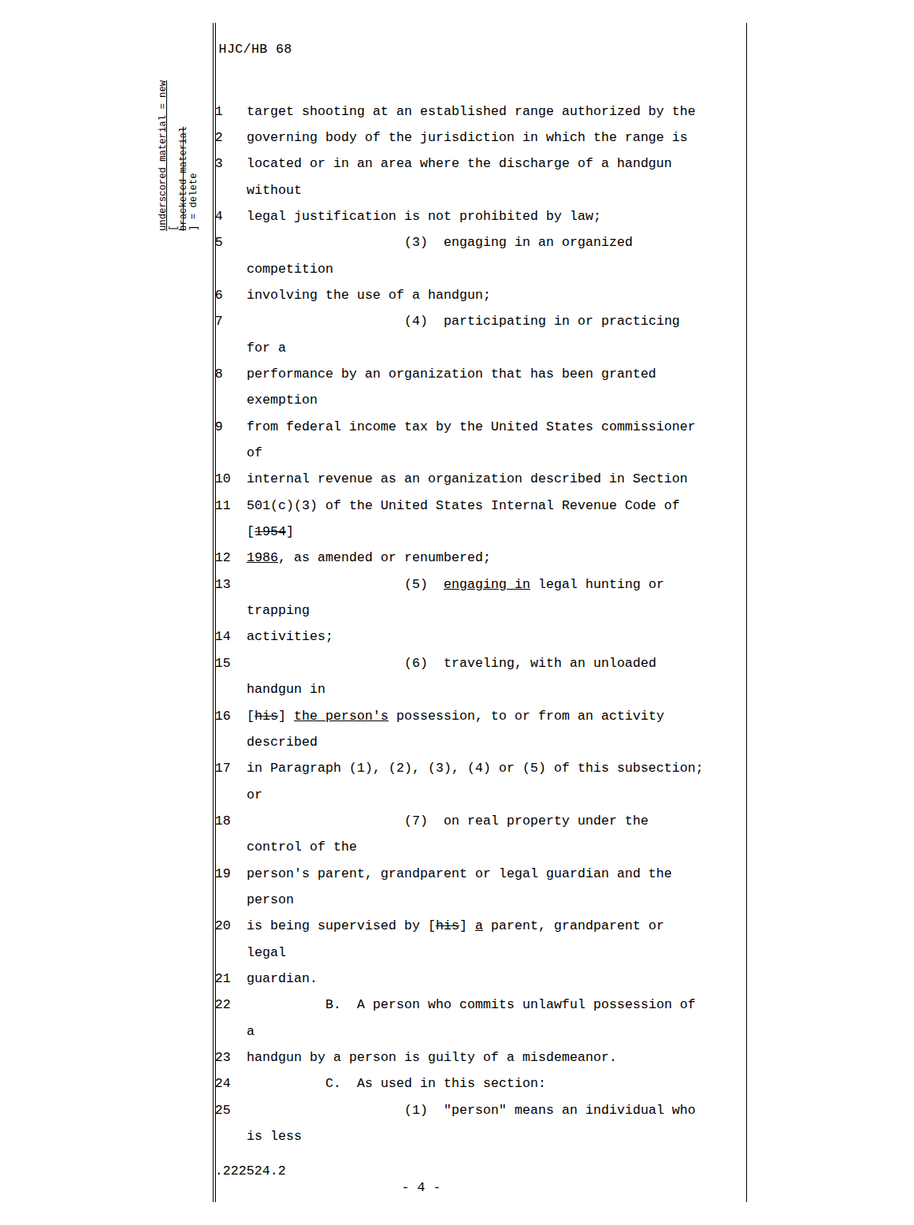HJC/HB 68
underscored material = new [bracketed material] = delete
| 1 | target shooting at an established range authorized by the |
| 2 | governing body of the jurisdiction in which the range is |
| 3 | located or in an area where the discharge of a handgun without |
| 4 | legal justification is not prohibited by law; |
| 5 | (3) engaging in an organized competition |
| 6 | involving the use of a handgun; |
| 7 | (4) participating in or practicing for a |
| 8 | performance by an organization that has been granted exemption |
| 9 | from federal income tax by the United States commissioner of |
| 10 | internal revenue as an organization described in Section |
| 11 | 501(c)(3) of the United States Internal Revenue Code of [ 1954 ] |
| 12 | 1986 , as amended or renumbered; |
| 13 | (5) engaging in legal hunting or trapping |
| 14 | activities; |
| 15 | (6) traveling, with an unloaded handgun in |
| 16 | [ his ] the person's possession, to or from an activity described |
| 17 | in Paragraph (1), (2), (3), (4) or (5) of this subsection; or |
| 18 | (7) on real property under the control of the |
| 19 | person's parent, grandparent or legal guardian and the person |
| 20 | is being supervised by [ his ] a parent, grandparent or legal |
| 21 | guardian. |
| 22 | B. A person who commits unlawful possession of a |
| 23 | handgun by a person is guilty of a misdemeanor. |
| 24 | C. As used in this section: |
| 25 | (1) "person" means an individual who is less |
.222524.2
- 4 -